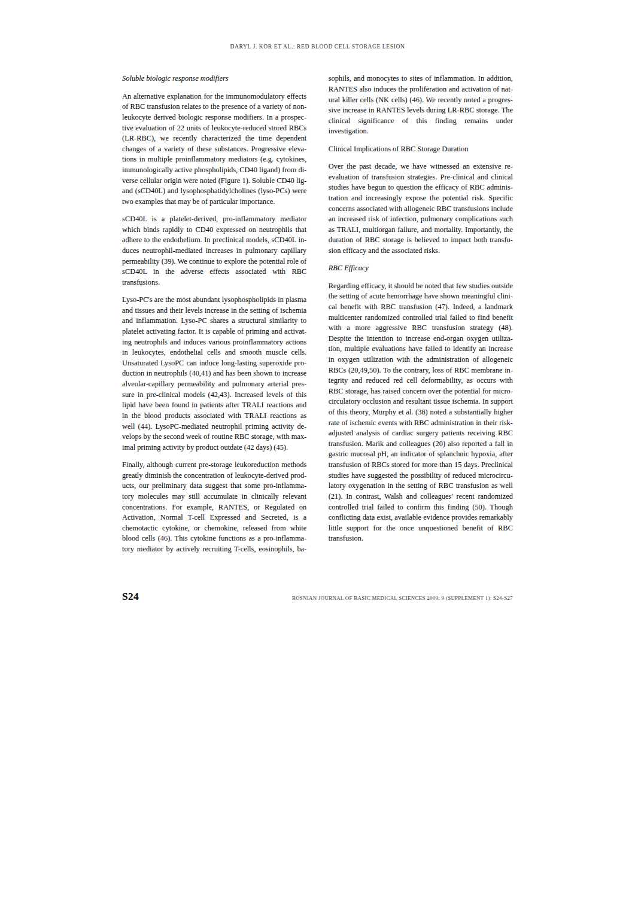Daryl J. Kor et al.: Red blood cell storage lesion
Soluble biologic response modifiers
An alternative explanation for the immunomodulatory effects of RBC transfusion relates to the presence of a variety of non-leukocyte derived biologic response modifiers. In a prospective evaluation of 22 units of leukocyte-reduced stored RBCs (LR-RBC), we recently characterized the time dependent changes of a variety of these substances. Progressive elevations in multiple proinflammatory mediators (e.g. cytokines, immunologically active phospholipids, CD40 ligand) from diverse cellular origin were noted (Figure 1). Soluble CD40 ligand (sCD40L) and lysophosphatidylcholines (lyso-PCs) were two examples that may be of particular importance.
sCD40L is a platelet-derived, pro-inflammatory mediator which binds rapidly to CD40 expressed on neutrophils that adhere to the endothelium. In preclinical models, sCD40L induces neutrophil-mediated increases in pulmonary capillary permeability (39). We continue to explore the potential role of sCD40L in the adverse effects associated with RBC transfusions.
Lyso-PC's are the most abundant lysophospholipids in plasma and tissues and their levels increase in the setting of ischemia and inflammation. Lyso-PC shares a structural similarity to platelet activating factor. It is capable of priming and activating neutrophils and induces various proinflammatory actions in leukocytes, endothelial cells and smooth muscle cells. Unsaturated LysoPC can induce long-lasting superoxide production in neutrophils (40,41) and has been shown to increase alveolar-capillary permeability and pulmonary arterial pressure in pre-clinical models (42,43). Increased levels of this lipid have been found in patients after TRALI reactions and in the blood products associated with TRALI reactions as well (44). LysoPC-mediated neutrophil priming activity develops by the second week of routine RBC storage, with maximal priming activity by product outdate (42 days) (45).
Finally, although current pre-storage leukoreduction methods greatly diminish the concentration of leukocyte-derived products, our preliminary data suggest that some pro-inflammatory molecules may still accumulate in clinically relevant concentrations. For example, RANTES, or Regulated on Activation, Normal T-cell Expressed and Secreted, is a chemotactic cytokine, or chemokine, released from white blood cells (46). This cytokine functions as a pro-inflammatory mediator by actively recruiting T-cells, eosinophils, basophils, and monocytes to sites of inflammation. In addition, RANTES also induces the proliferation and activation of natural killer cells (NK cells) (46). We recently noted a progressive increase in RANTES levels during LR-RBC storage. The clinical significance of this finding remains under investigation.
Clinical Implications of RBC Storage Duration
Over the past decade, we have witnessed an extensive re-evaluation of transfusion strategies. Pre-clinical and clinical studies have begun to question the efficacy of RBC administration and increasingly expose the potential risk. Specific concerns associated with allogeneic RBC transfusions include an increased risk of infection, pulmonary complications such as TRALI, multiorgan failure, and mortality. Importantly, the duration of RBC storage is believed to impact both transfusion efficacy and the associated risks.
RBC Efficacy
Regarding efficacy, it should be noted that few studies outside the setting of acute hemorrhage have shown meaningful clinical benefit with RBC transfusion (47). Indeed, a landmark multicenter randomized controlled trial failed to find benefit with a more aggressive RBC transfusion strategy (48). Despite the intention to increase end-organ oxygen utilization, multiple evaluations have failed to identify an increase in oxygen utilization with the administration of allogeneic RBCs (20,49,50). To the contrary, loss of RBC membrane integrity and reduced red cell deformability, as occurs with RBC storage, has raised concern over the potential for microcirculatory occlusion and resultant tissue ischemia. In support of this theory, Murphy et al. (38) noted a substantially higher rate of ischemic events with RBC administration in their risk-adjusted analysis of cardiac surgery patients receiving RBC transfusion. Marik and colleagues (20) also reported a fall in gastric mucosal pH, an indicator of splanchnic hypoxia, after transfusion of RBCs stored for more than 15 days. Preclinical studies have suggested the possibility of reduced microcirculatory oxygenation in the setting of RBC transfusion as well (21). In contrast, Walsh and colleagues' recent randomized controlled trial failed to confirm this finding (50). Though conflicting data exist, available evidence provides remarkably little support for the once unquestioned benefit of RBC transfusion.
S24
Bosnian Journal of Basic Medical Sciences 2009; 9 (Supplement 1): S24-S27